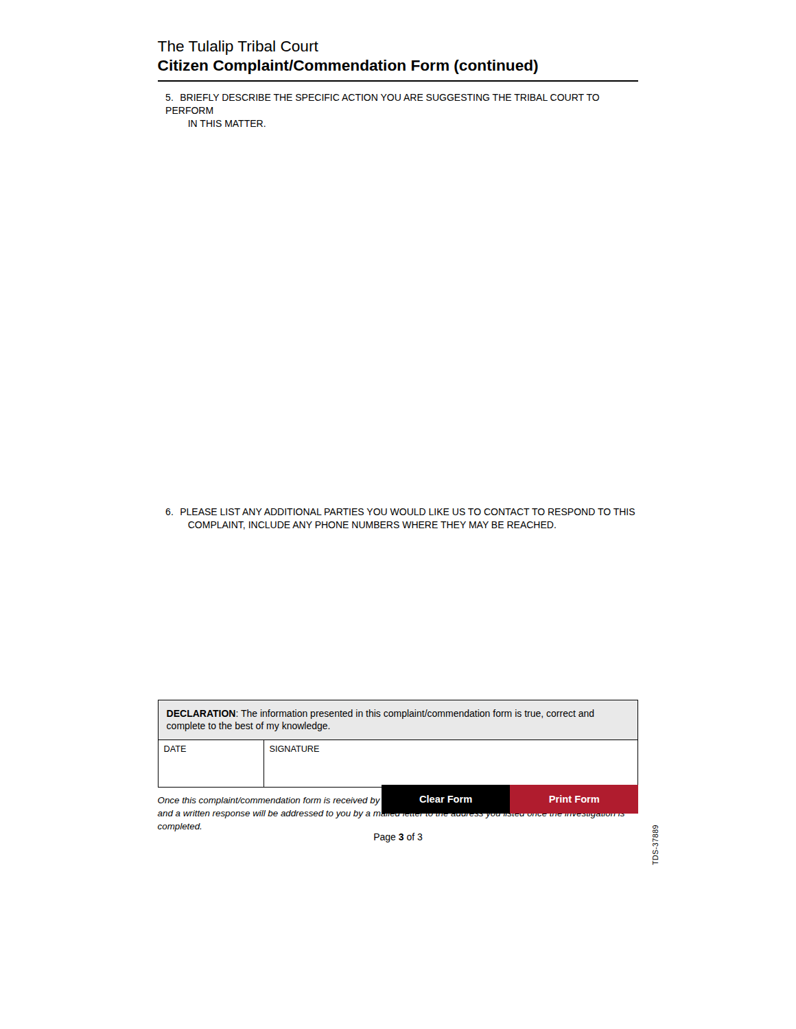The Tulalip Tribal Court
Citizen Complaint/Commendation Form (continued)
5. BRIEFLY DESCRIBE THE SPECIFIC ACTION YOU ARE SUGGESTING THE TRIBAL COURT TO PERFORM IN THIS MATTER.
6. PLEASE LIST ANY ADDITIONAL PARTIES YOU WOULD LIKE US TO CONTACT TO RESPOND TO THIS COMPLAINT, INCLUDE ANY PHONE NUMBERS WHERE THEY MAY BE REACHED.
DECLARATION: The information presented in this complaint/commendation form is true, correct and complete to the best of my knowledge.
| DATE | SIGNATURE |
Once this complaint/commendation form is received by the Tulalip Tribal Court, an internal inquiry will be conducted, and a written response will be addressed to you by a mailed letter to the address you listed once the investigation is completed.
Clear Form Print Form
TDS-37889
Page 3 of 3